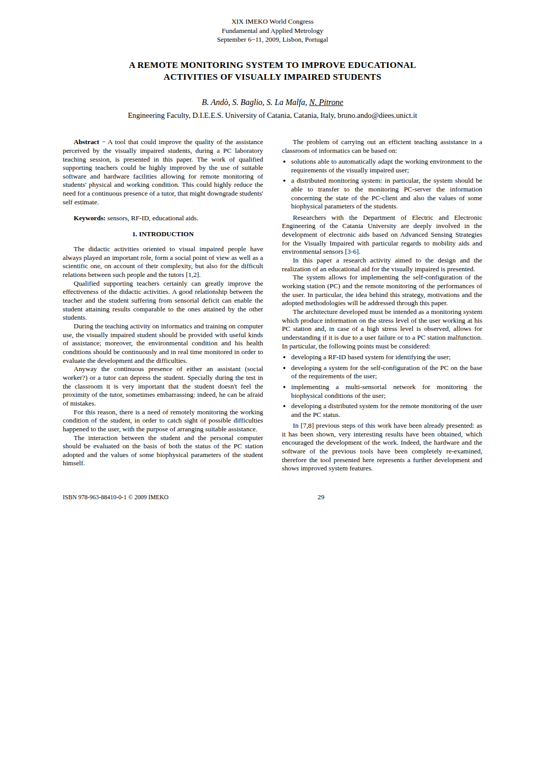XIX IMEKO World Congress
Fundamental and Applied Metrology
September 6−11, 2009, Lisbon, Portugal
A REMOTE MONITORING SYSTEM TO IMPROVE EDUCATIONAL
ACTIVITIES OF VISUALLY IMPAIRED STUDENTS
B. Andò, S. Baglio, S. La Malfa, N. Pitrone
Engineering Faculty, D.I.E.E.S. University of Catania, Catania, Italy, bruno.ando@diees.unict.it
Abstract − A tool that could improve the quality of the assistance perceived by the visually impaired students, during a PC laboratory teaching session, is presented in this paper. The work of qualified supporting teachers could be highly improved by the use of suitable software and hardware facilities allowing for remote monitoring of students' physical and working condition. This could highly reduce the need for a continuous presence of a tutor, that might downgrade students' self estimate.
Keywords: sensors, RF-ID, educational aids.
1. Introduction
The didactic activities oriented to visual impaired people have always played an important role, form a social point of view as well as a scientific one, on account of their complexity, but also for the difficult relations between such people and the tutors [1,2].
Qualified supporting teachers certainly can greatly improve the effectiveness of the didactic activities. A good relationship between the teacher and the student suffering from sensorial deficit can enable the student attaining results comparable to the ones attained by the other students.
During the teaching activity on informatics and training on computer use, the visually impaired student should be provided with useful kinds of assistance; moreover, the environmental condition and his health conditions should be continuously and in real time monitored in order to evaluate the development and the difficulties.
Anyway the continuous presence of either an assistant (social worker?) or a tutor can depress the student. Specially during the test in the classroom it is very important that the student doesn't feel the proximity of the tutor, sometimes embarrassing: indeed, he can be afraid of mistakes.
For this reason, there is a need of remotely monitoring the working condition of the student, in order to catch sight of possible difficulties happened to the user, with the purpose of arranging suitable assistance.
The interaction between the student and the personal computer should be evaluated on the basis of both the status of the PC station adopted and the values of some biophysical parameters of the student himself.
The problem of carrying out an efficient teaching assistance in a classroom of informatics can be based on:
solutions able to automatically adapt the working environment to the requirements of the visually impaired user;
a distributed monitoring system: in particular, the system should be able to transfer to the monitoring PC-server the information concerning the state of the PC-client and also the values of some biophysical parameters of the students.
Researchers with the Department of Electric and Electronic Engineering of the Catania University are deeply involved in the development of electronic aids based on Advanced Sensing Strategies for the Visually Impaired with particular regards to mobility aids and environmental sensors [3-6].
In this paper a research activity aimed to the design and the realization of an educational aid for the visually impaired is presented.
The system allows for implementing the self-configuration of the working station (PC) and the remote monitoring of the performances of the user. In particular, the idea behind this strategy, motivations and the adopted methodologies will be addressed through this paper.
The architecture developed must be intended as a monitoring system which produce information on the stress level of the user working at his PC station and, in case of a high stress level is observed, allows for understanding if it is due to a user failure or to a PC station malfunction. In particular, the following points must be considered:
developing a RF-ID based system for identifying the user;
developing a system for the self-configuration of the PC on the base of the requirements of the user;
implementing a multi-sensorial network for monitoring the biophysical conditions of the user;
developing a distributed system for the remote monitoring of the user and the PC status.
In [7,8] previous steps of this work have been already presented: as it has been shown, very interesting results have been obtained, which encouraged the development of the work. Indeed, the hardware and the software of the previous tools have been completely re-examined, therefore the tool presented here represents a further development and shows improved system features.
ISBN 978-963-88410-0-1 © 2009 IMEKO 29